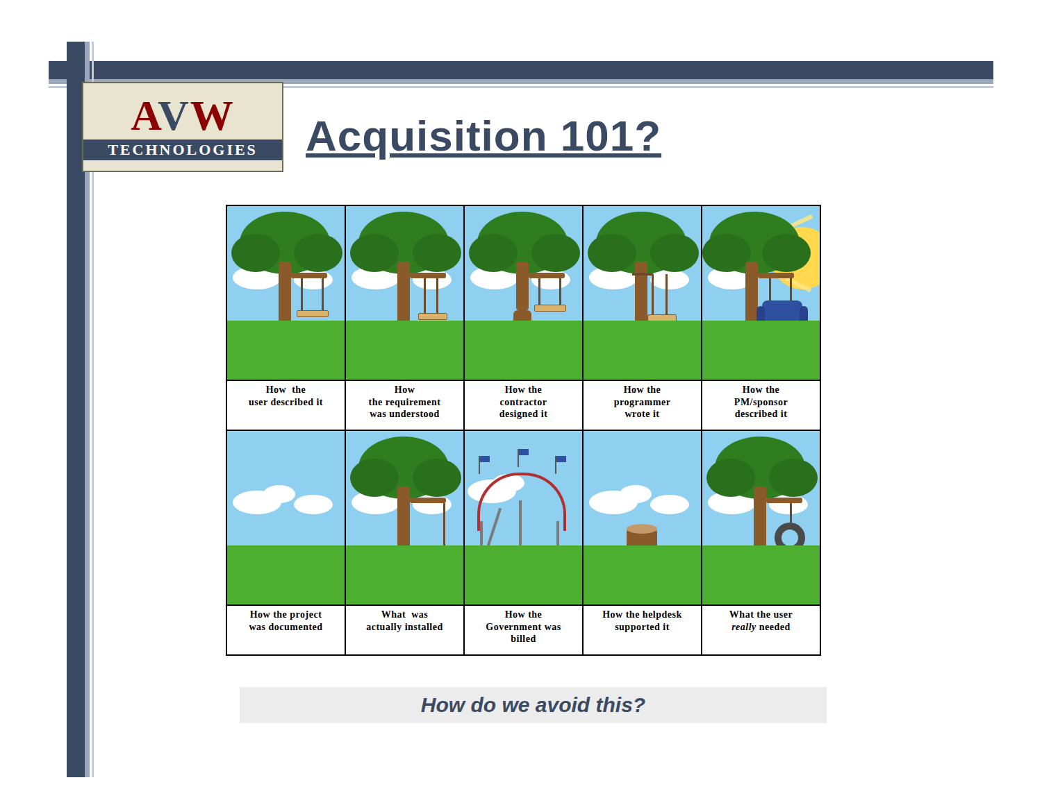AVW
TECHNOLOGIES
Acquisition 101?
| How the user described it | How the requirement was understood | How the contractor designed it | How the programmer wrote it | How the PM/sponsor described it |
| How the project was documented | What was actually installed | How the Government was billed | How the helpdesk supported it | What the user really needed |
How do we avoid this?